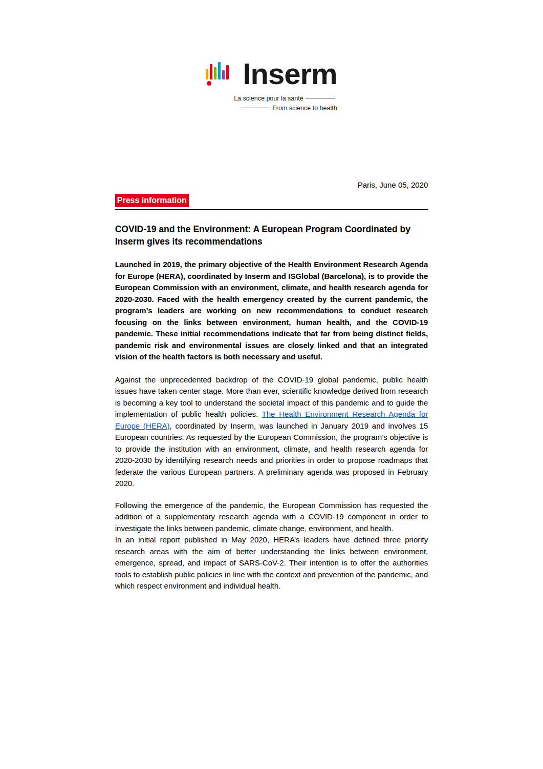Inserm
La science pour la santé From science to health
Paris, June 05, 2020
Press information
COVID-19 and the Environment: A European Program Coordinated by Inserm gives its recommendations
Launched in 2019, the primary objective of the Health Environment Research Agenda for Europe (HERA), coordinated by Inserm and ISGlobal (Barcelona), is to provide the European Commission with an environment, climate, and health research agenda for 2020-2030. Faced with the health emergency created by the current pandemic, the program’s leaders are working on new recommendations to conduct research focusing on the links between environment, human health, and the COVID-19 pandemic. These initial recommendations indicate that far from being distinct fields, pandemic risk and environmental issues are closely linked and that an integrated vision of the health factors is both necessary and useful.
Against the unprecedented backdrop of the COVID-19 global pandemic, public health issues have taken center stage. More than ever, scientific knowledge derived from research is becoming a key tool to understand the societal impact of this pandemic and to guide the implementation of public health policies. The Health Environment Research Agenda for Europe (HERA), coordinated by Inserm, was launched in January 2019 and involves 15 European countries. As requested by the European Commission, the program’s objective is to provide the institution with an environment, climate, and health research agenda for 2020-2030 by identifying research needs and priorities in order to propose roadmaps that federate the various European partners. A preliminary agenda was proposed in February 2020.
Following the emergence of the pandemic, the European Commission has requested the addition of a supplementary research agenda with a COVID-19 component in order to investigate the links between pandemic, climate change, environment, and health.
In an initial report published in May 2020, HERA’s leaders have defined three priority research areas with the aim of better understanding the links between environment, emergence, spread, and impact of SARS-CoV-2. Their intention is to offer the authorities tools to establish public policies in line with the context and prevention of the pandemic, and which respect environment and individual health.